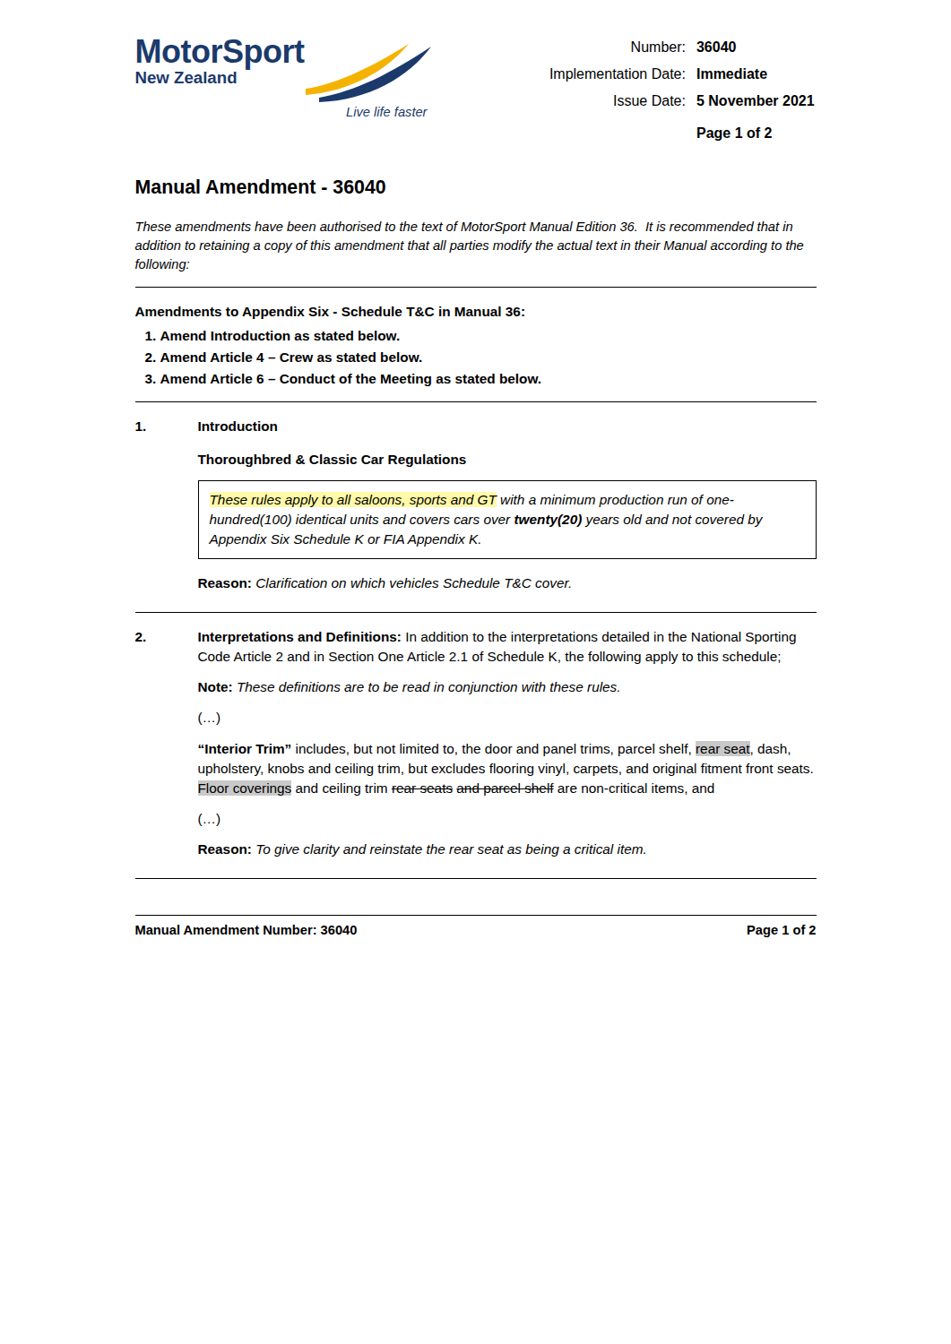MotorSport
New Zealand
Live life faster
| Number: | 36040 |
| Implementation Date: | Immediate |
| Issue Date: | 5 November 2021 |
| | Page 1 of 2 |
Manual Amendment - 36040
These amendments have been authorised to the text of MotorSport Manual Edition 36. It is recommended that in addition to retaining a copy of this amendment that all parties modify the actual text in their Manual according to the following:
Amendments to Appendix Six - Schedule T&C in Manual 36:
Amend Introduction as stated below.
Amend Article 4 – Crew as stated below.
Amend Article 6 – Conduct of the Meeting as stated below.
1.
Introduction
Thoroughbred & Classic Car Regulations
These rules apply to all saloons, sports and GT with a minimum production run of one-hundred(100) identical units and covers cars over twenty(20) years old and not covered by Appendix Six Schedule K or FIA Appendix K.
Reason: Clarification on which vehicles Schedule T&C cover.
2.
Interpretations and Definitions: In addition to the interpretations detailed in the National Sporting Code Article 2 and in Section One Article 2.1 of Schedule K, the following apply to this schedule;
Note: These definitions are to be read in conjunction with these rules.
(…)
“Interior Trim” includes, but not limited to, the door and panel trims, parcel shelf, rear seat, dash, upholstery, knobs and ceiling trim, but excludes flooring vinyl, carpets, and original fitment front seats. Floor coverings and ceiling trim rear seats and parcel shelf are non-critical items, and
(…)
Reason: To give clarity and reinstate the rear seat as being a critical item.
Manual Amendment Number: 36040
Page 1 of 2